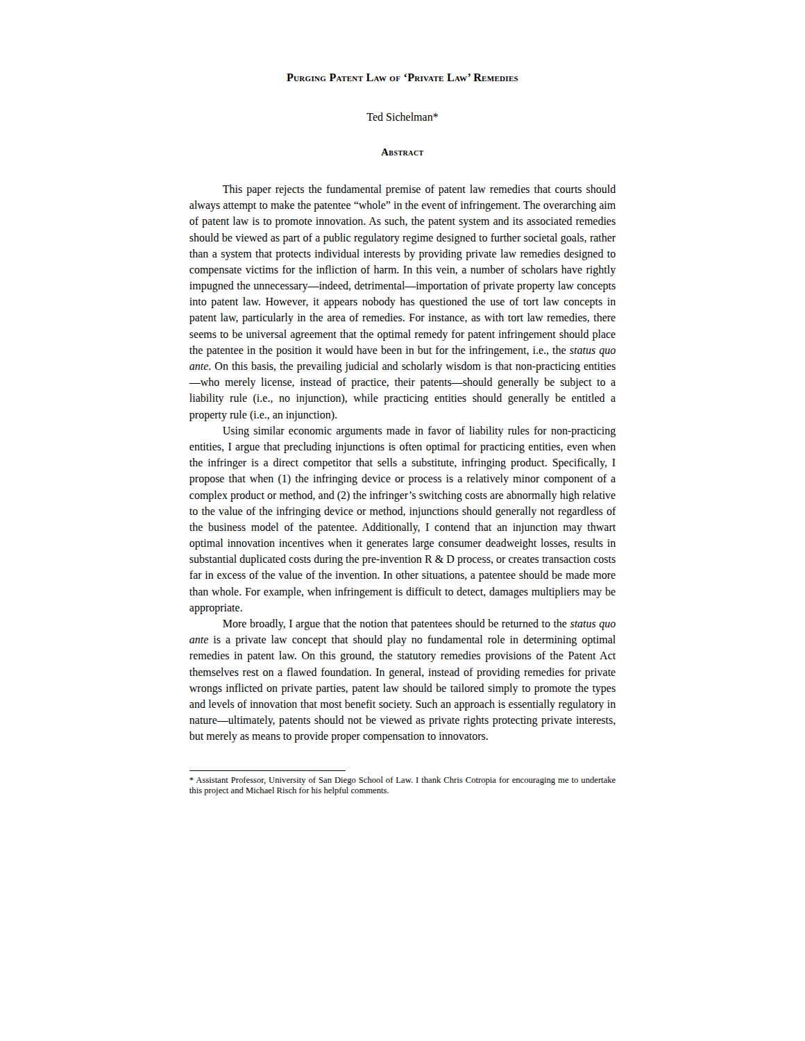Purging Patent Law of ‘Private Law’ Remedies
Ted Sichelman*
Abstract
This paper rejects the fundamental premise of patent law remedies that courts should always attempt to make the patentee “whole” in the event of infringement. The overarching aim of patent law is to promote innovation. As such, the patent system and its associated remedies should be viewed as part of a public regulatory regime designed to further societal goals, rather than a system that protects individual interests by providing private law remedies designed to compensate victims for the infliction of harm. In this vein, a number of scholars have rightly impugned the unnecessary—indeed, detrimental—importation of private property law concepts into patent law. However, it appears nobody has questioned the use of tort law concepts in patent law, particularly in the area of remedies. For instance, as with tort law remedies, there seems to be universal agreement that the optimal remedy for patent infringement should place the patentee in the position it would have been in but for the infringement, i.e., the status quo ante. On this basis, the prevailing judicial and scholarly wisdom is that non-practicing entities—who merely license, instead of practice, their patents—should generally be subject to a liability rule (i.e., no injunction), while practicing entities should generally be entitled a property rule (i.e., an injunction).
Using similar economic arguments made in favor of liability rules for non-practicing entities, I argue that precluding injunctions is often optimal for practicing entities, even when the infringer is a direct competitor that sells a substitute, infringing product. Specifically, I propose that when (1) the infringing device or process is a relatively minor component of a complex product or method, and (2) the infringer’s switching costs are abnormally high relative to the value of the infringing device or method, injunctions should generally not regardless of the business model of the patentee. Additionally, I contend that an injunction may thwart optimal innovation incentives when it generates large consumer deadweight losses, results in substantial duplicated costs during the pre-invention R & D process, or creates transaction costs far in excess of the value of the invention. In other situations, a patentee should be made more than whole. For example, when infringement is difficult to detect, damages multipliers may be appropriate.
More broadly, I argue that the notion that patentees should be returned to the status quo ante is a private law concept that should play no fundamental role in determining optimal remedies in patent law. On this ground, the statutory remedies provisions of the Patent Act themselves rest on a flawed foundation. In general, instead of providing remedies for private wrongs inflicted on private parties, patent law should be tailored simply to promote the types and levels of innovation that most benefit society. Such an approach is essentially regulatory in nature—ultimately, patents should not be viewed as private rights protecting private interests, but merely as means to provide proper compensation to innovators.
* Assistant Professor, University of San Diego School of Law. I thank Chris Cotropia for encouraging me to undertake this project and Michael Risch for his helpful comments.